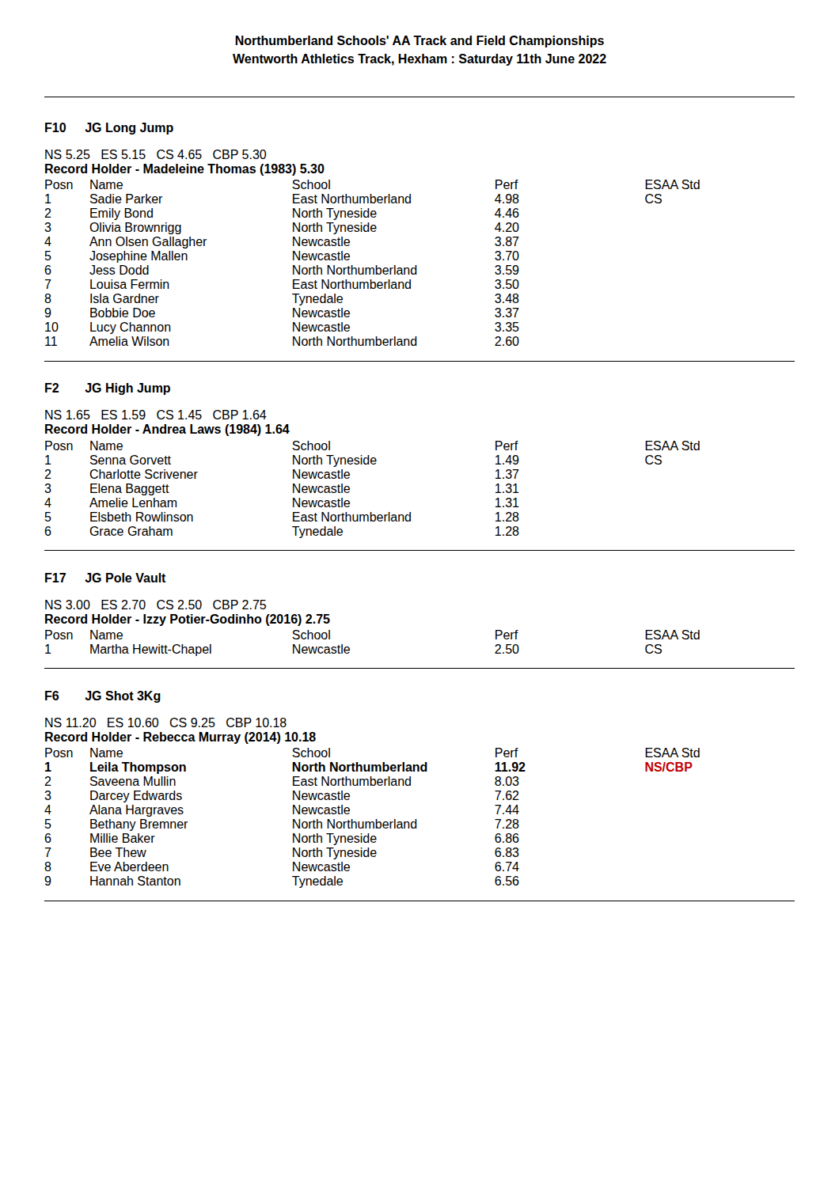Northumberland Schools' AA Track and Field Championships
Wentworth Athletics Track, Hexham : Saturday 11th June 2022
F10 JG Long Jump
NS 5.25 ES 5.15 CS 4.65 CBP 5.30
Record Holder - Madeleine Thomas (1983) 5.30
| Posn | Name | School | Perf | ESAA Std |
| --- | --- | --- | --- | --- |
| 1 | Sadie Parker | East Northumberland | 4.98 | CS |
| 2 | Emily Bond | North Tyneside | 4.46 | |
| 3 | Olivia Brownrigg | North Tyneside | 4.20 | |
| 4 | Ann Olsen Gallagher | Newcastle | 3.87 | |
| 5 | Josephine Mallen | Newcastle | 3.70 | |
| 6 | Jess Dodd | North Northumberland | 3.59 | |
| 7 | Louisa Fermin | East Northumberland | 3.50 | |
| 8 | Isla Gardner | Tynedale | 3.48 | |
| 9 | Bobbie Doe | Newcastle | 3.37 | |
| 10 | Lucy Channon | Newcastle | 3.35 | |
| 11 | Amelia Wilson | North Northumberland | 2.60 | |
F2 JG High Jump
NS 1.65 ES 1.59 CS 1.45 CBP 1.64
Record Holder - Andrea Laws (1984) 1.64
| Posn | Name | School | Perf | ESAA Std |
| --- | --- | --- | --- | --- |
| 1 | Senna Gorvett | North Tyneside | 1.49 | CS |
| 2 | Charlotte Scrivener | Newcastle | 1.37 | |
| 3 | Elena Baggett | Newcastle | 1.31 | |
| 4 | Amelie Lenham | Newcastle | 1.31 | |
| 5 | Elsbeth Rowlinson | East Northumberland | 1.28 | |
| 6 | Grace Graham | Tynedale | 1.28 | |
F17 JG Pole Vault
NS 3.00 ES 2.70 CS 2.50 CBP 2.75
Record Holder - Izzy Potier-Godinho (2016) 2.75
| Posn | Name | School | Perf | ESAA Std |
| --- | --- | --- | --- | --- |
| 1 | Martha Hewitt-Chapel | Newcastle | 2.50 | CS |
F6 JG Shot 3Kg
NS 11.20 ES 10.60 CS 9.25 CBP 10.18
Record Holder - Rebecca Murray (2014) 10.18
| Posn | Name | School | Perf | ESAA Std |
| --- | --- | --- | --- | --- |
| 1 | Leila Thompson | North Northumberland | 11.92 | NS/CBP |
| 2 | Saveena Mullin | East Northumberland | 8.03 | |
| 3 | Darcey Edwards | Newcastle | 7.62 | |
| 4 | Alana Hargraves | Newcastle | 7.44 | |
| 5 | Bethany Bremner | North Northumberland | 7.28 | |
| 6 | Millie Baker | North Tyneside | 6.86 | |
| 7 | Bee Thew | North Tyneside | 6.83 | |
| 8 | Eve Aberdeen | Newcastle | 6.74 | |
| 9 | Hannah Stanton | Tynedale | 6.56 | |